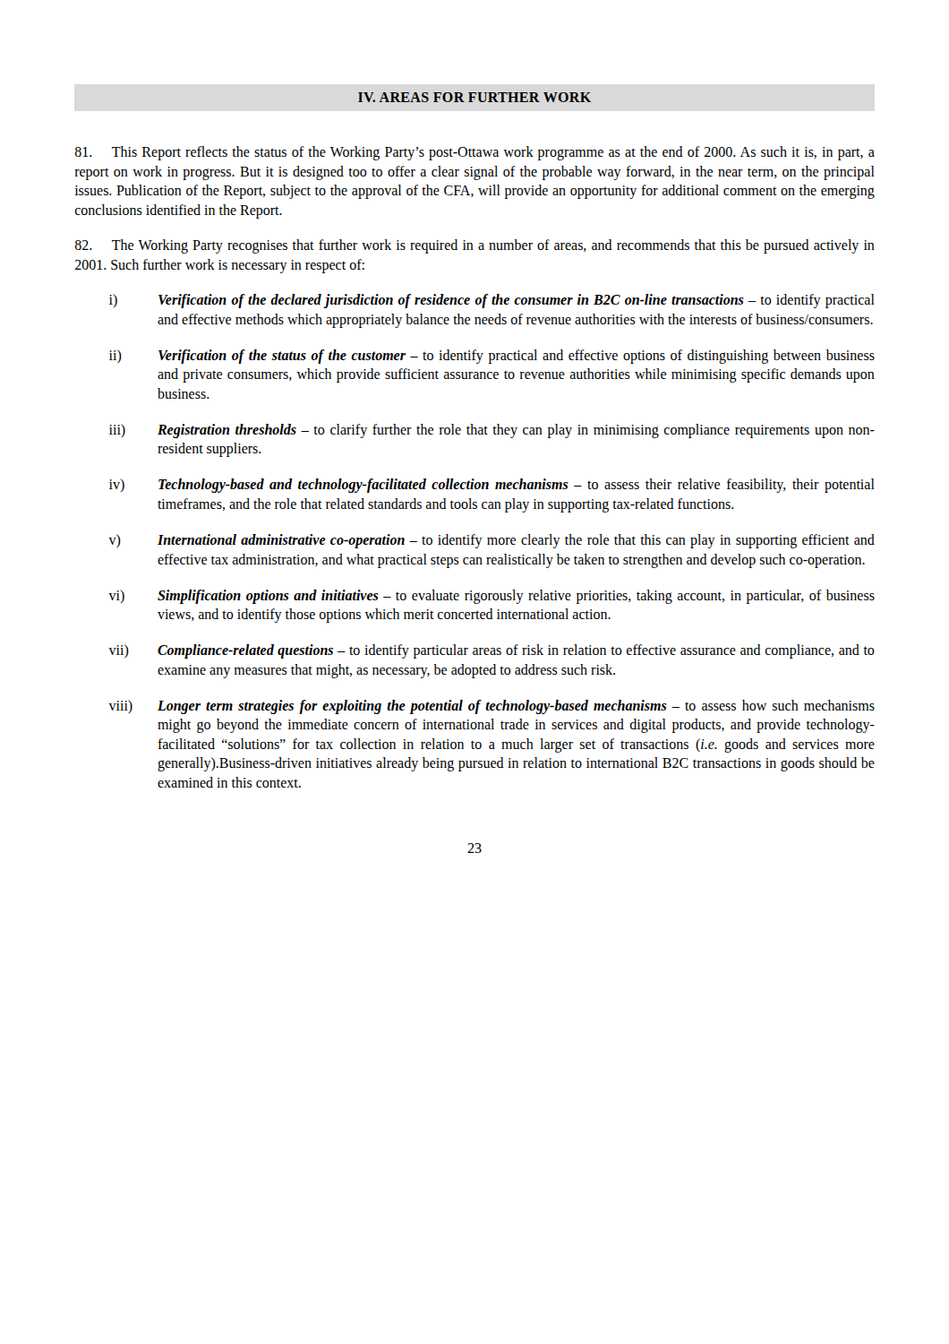IV. AREAS FOR FURTHER WORK
81. This Report reflects the status of the Working Party’s post-Ottawa work programme as at the end of 2000. As such it is, in part, a report on work in progress. But it is designed too to offer a clear signal of the probable way forward, in the near term, on the principal issues. Publication of the Report, subject to the approval of the CFA, will provide an opportunity for additional comment on the emerging conclusions identified in the Report.
82. The Working Party recognises that further work is required in a number of areas, and recommends that this be pursued actively in 2001. Such further work is necessary in respect of:
i) Verification of the declared jurisdiction of residence of the consumer in B2C on-line transactions – to identify practical and effective methods which appropriately balance the needs of revenue authorities with the interests of business/consumers.
ii) Verification of the status of the customer – to identify practical and effective options of distinguishing between business and private consumers, which provide sufficient assurance to revenue authorities while minimising specific demands upon business.
iii) Registration thresholds – to clarify further the role that they can play in minimising compliance requirements upon non-resident suppliers.
iv) Technology-based and technology-facilitated collection mechanisms – to assess their relative feasibility, their potential timeframes, and the role that related standards and tools can play in supporting tax-related functions.
v) International administrative co-operation – to identify more clearly the role that this can play in supporting efficient and effective tax administration, and what practical steps can realistically be taken to strengthen and develop such co-operation.
vi) Simplification options and initiatives – to evaluate rigorously relative priorities, taking account, in particular, of business views, and to identify those options which merit concerted international action.
vii) Compliance-related questions – to identify particular areas of risk in relation to effective assurance and compliance, and to examine any measures that might, as necessary, be adopted to address such risk.
viii) Longer term strategies for exploiting the potential of technology-based mechanisms – to assess how such mechanisms might go beyond the immediate concern of international trade in services and digital products, and provide technology-facilitated “solutions” for tax collection in relation to a much larger set of transactions (i.e. goods and services more generally).Business-driven initiatives already being pursued in relation to international B2C transactions in goods should be examined in this context.
23